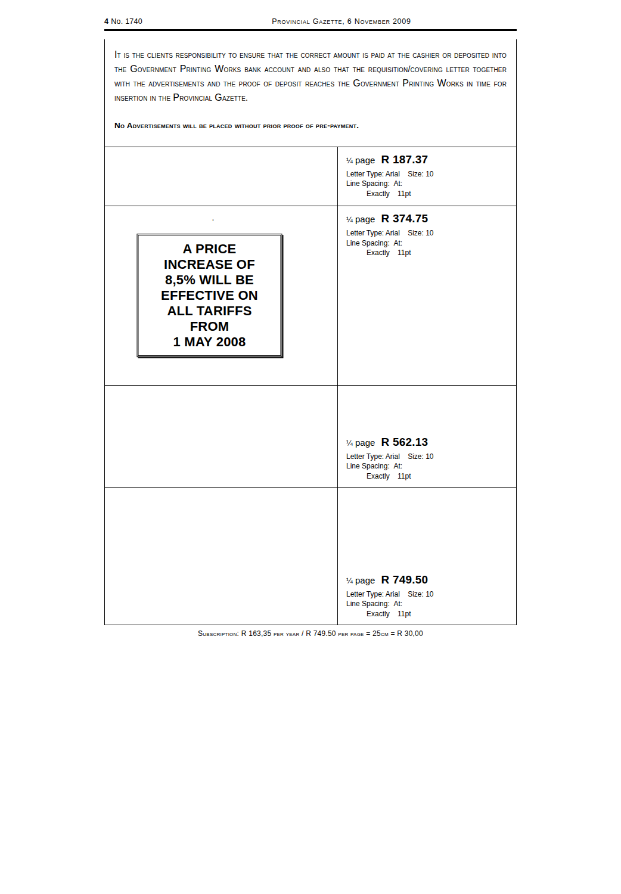4 No. 1740 Provincial Gazette, 6 November 2009
It is the clients responsibility to ensure that the correct amount is paid at the cashier or deposited into the Government Printing Works bank account and also that the requisition/covering letter together with the advertisements and the proof of deposit reaches the Government Printing Works in time for insertion in the Provincial Gazette.
No Advertisements will be placed without prior proof of pre-payment.
¼ page R 187.37
Letter Type: Arial Size: 10 Line Spacing: At: Exactly 11pt
.
A PRICE INCREASE OF 8,5% WILL BE EFFECTIVE ON ALL TARIFFS FROM 1 MAY 2008
¼ page R 374.75
Letter Type: Arial Size: 10 Line Spacing: At: Exactly 11pt
¼ page R 562.13
Letter Type: Arial Size: 10 Line Spacing: At: Exactly 11pt
¼ page R 749.50
Letter Type: Arial Size: 10 Line Spacing: At: Exactly 11pt
Subscription: R 163,35 per year / R 749.50 per page = 25cm = R 30,00